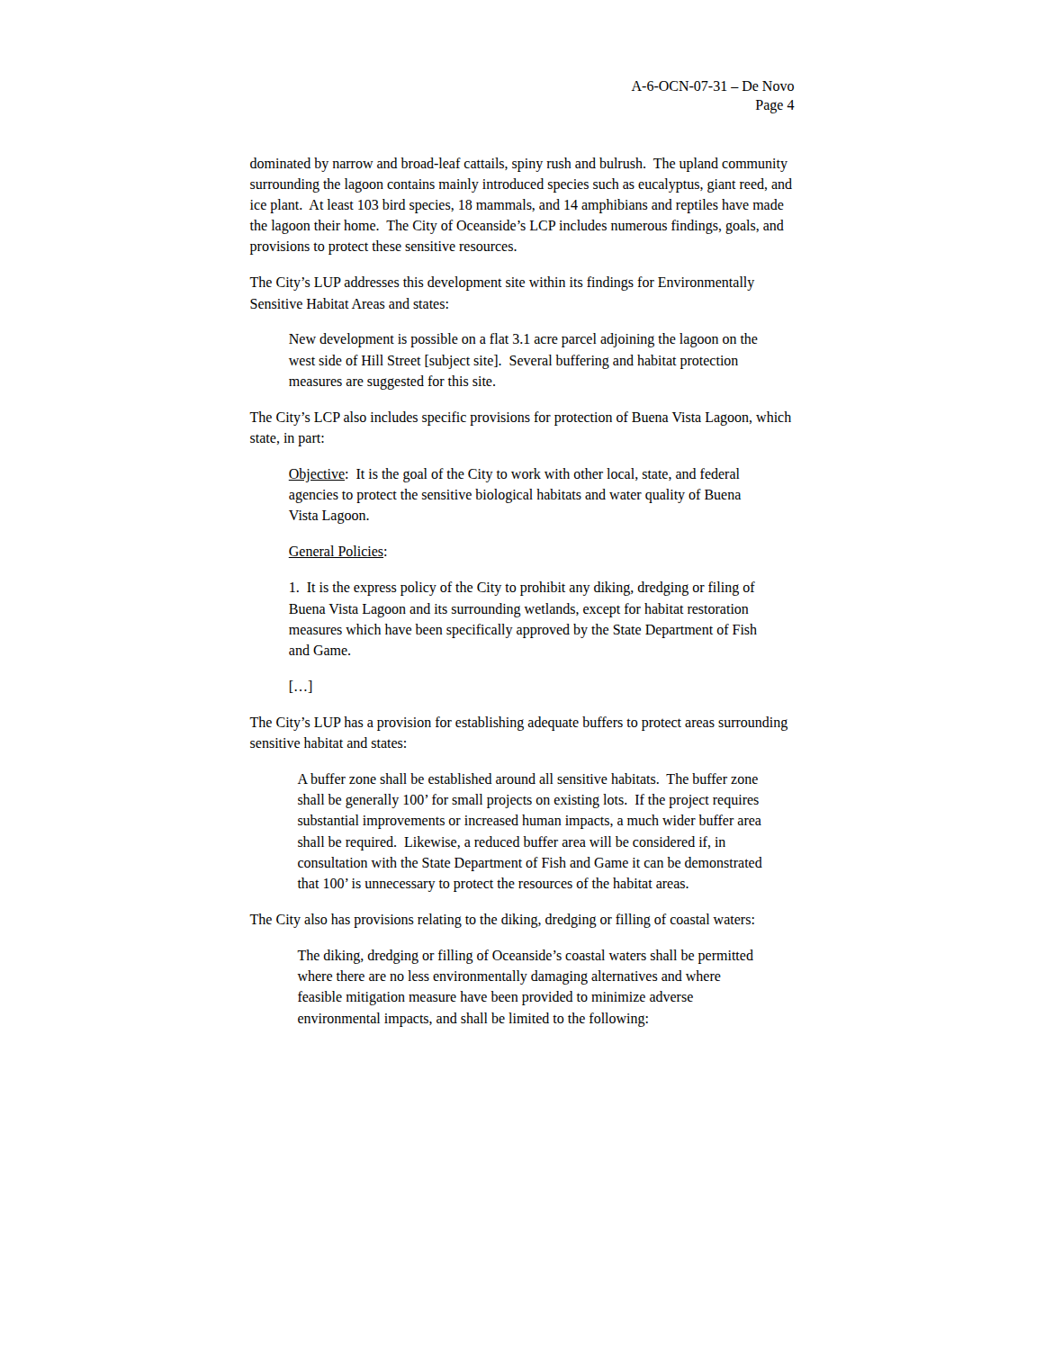A-6-OCN-07-31 – De Novo
Page 4
dominated by narrow and broad-leaf cattails, spiny rush and bulrush. The upland community surrounding the lagoon contains mainly introduced species such as eucalyptus, giant reed, and ice plant. At least 103 bird species, 18 mammals, and 14 amphibians and reptiles have made the lagoon their home. The City of Oceanside’s LCP includes numerous findings, goals, and provisions to protect these sensitive resources.
The City’s LUP addresses this development site within its findings for Environmentally Sensitive Habitat Areas and states:
New development is possible on a flat 3.1 acre parcel adjoining the lagoon on the west side of Hill Street [subject site]. Several buffering and habitat protection measures are suggested for this site.
The City’s LCP also includes specific provisions for protection of Buena Vista Lagoon, which state, in part:
Objective: It is the goal of the City to work with other local, state, and federal agencies to protect the sensitive biological habitats and water quality of Buena Vista Lagoon.
General Policies:
1. It is the express policy of the City to prohibit any diking, dredging or filing of Buena Vista Lagoon and its surrounding wetlands, except for habitat restoration measures which have been specifically approved by the State Department of Fish and Game.
[…]
The City’s LUP has a provision for establishing adequate buffers to protect areas surrounding sensitive habitat and states:
A buffer zone shall be established around all sensitive habitats. The buffer zone shall be generally 100’ for small projects on existing lots. If the project requires substantial improvements or increased human impacts, a much wider buffer area shall be required. Likewise, a reduced buffer area will be considered if, in consultation with the State Department of Fish and Game it can be demonstrated that 100’ is unnecessary to protect the resources of the habitat areas.
The City also has provisions relating to the diking, dredging or filling of coastal waters:
The diking, dredging or filling of Oceanside’s coastal waters shall be permitted where there are no less environmentally damaging alternatives and where feasible mitigation measure have been provided to minimize adverse environmental impacts, and shall be limited to the following: